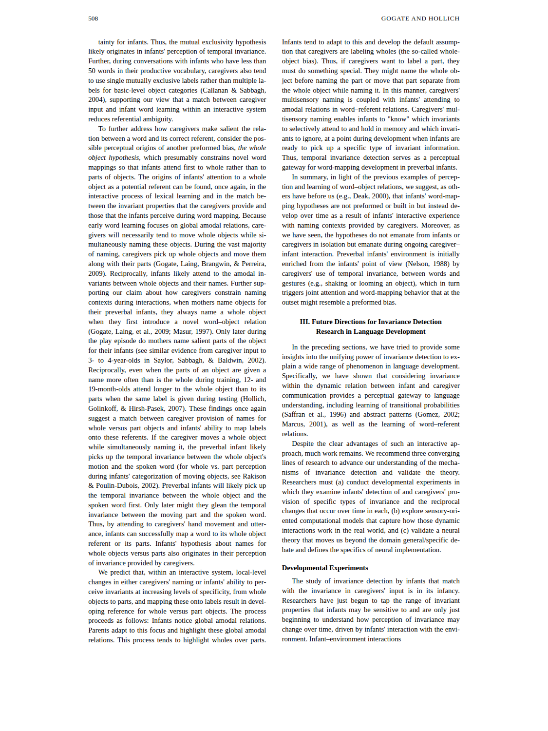508 GOGATE AND HOLLICH
tainty for infants. Thus, the mutual exclusivity hypothesis likely originates in infants' perception of temporal invariance. Further, during conversations with infants who have less than 50 words in their productive vocabulary, caregivers also tend to use single mutually exclusive labels rather than multiple labels for basic-level object categories (Callanan & Sabbagh, 2004), supporting our view that a match between caregiver input and infant word learning within an interactive system reduces referential ambiguity.
To further address how caregivers make salient the relation between a word and its correct referent, consider the possible perceptual origins of another preformed bias, the whole object hypothesis, which presumably constrains novel word mappings so that infants attend first to whole rather than to parts of objects. The origins of infants' attention to a whole object as a potential referent can be found, once again, in the interactive process of lexical learning and in the match between the invariant properties that the caregivers provide and those that the infants perceive during word mapping. Because early word learning focuses on global amodal relations, caregivers will necessarily tend to move whole objects while simultaneously naming these objects. During the vast majority of naming, caregivers pick up whole objects and move them along with their parts (Gogate, Laing, Brangwin, & Perreira, 2009). Reciprocally, infants likely attend to the amodal invariants between whole objects and their names. Further supporting our claim about how caregivers constrain naming contexts during interactions, when mothers name objects for their preverbal infants, they always name a whole object when they first introduce a novel word–object relation (Gogate, Laing, et al., 2009; Masur, 1997). Only later during the play episode do mothers name salient parts of the object for their infants (see similar evidence from caregiver input to 3- to 4-year-olds in Saylor, Sabbagh, & Baldwin, 2002). Reciprocally, even when the parts of an object are given a name more often than is the whole during training, 12- and 19-month-olds attend longer to the whole object than to its parts when the same label is given during testing (Hollich, Golinkoff, & Hirsh-Pasek, 2007). These findings once again suggest a match between caregiver provision of names for whole versus part objects and infants' ability to map labels onto these referents. If the caregiver moves a whole object while simultaneously naming it, the preverbal infant likely picks up the temporal invariance between the whole object's motion and the spoken word (for whole vs. part perception during infants' categorization of moving objects, see Rakison & Poulin-Dubois, 2002). Preverbal infants will likely pick up the temporal invariance between the whole object and the spoken word first. Only later might they glean the temporal invariance between the moving part and the spoken word. Thus, by attending to caregivers' hand movement and utterance, infants can successfully map a word to its whole object referent or its parts. Infants' hypothesis about names for whole objects versus parts also originates in their perception of invariance provided by caregivers.
We predict that, within an interactive system, local-level changes in either caregivers' naming or infants' ability to perceive invariants at increasing levels of specificity, from whole objects to parts, and mapping these onto labels result in developing reference for whole versus part objects. The process proceeds as follows: Infants notice global amodal relations. Parents adapt to this focus and highlight these global amodal relations. This process tends to highlight wholes over parts. Infants tend to adapt to this and develop the default assumption that caregivers are labeling wholes (the so-called whole-object bias). Thus, if caregivers want to label a part, they must do something special. They might name the whole object before naming the part or move that part separate from the whole object while naming it. In this manner, caregivers' multisensory naming is coupled with infants' attending to amodal relations in word–referent relations. Caregivers' multisensory naming enables infants to "know" which invariants to selectively attend to and hold in memory and which invariants to ignore, at a point during development when infants are ready to pick up a specific type of invariant information. Thus, temporal invariance detection serves as a perceptual gateway for word-mapping development in preverbal infants.
In summary, in light of the previous examples of perception and learning of word–object relations, we suggest, as others have before us (e.g., Deak, 2000), that infants' word-mapping hypotheses are not preformed or built in but instead develop over time as a result of infants' interactive experience with naming contexts provided by caregivers. Moreover, as we have seen, the hypotheses do not emanate from infants or caregivers in isolation but emanate during ongoing caregiver–infant interaction. Preverbal infants' environment is initially enriched from the infants' point of view (Nelson, 1988) by caregivers' use of temporal invariance, between words and gestures (e.g., shaking or looming an object), which in turn triggers joint attention and word-mapping behavior that at the outset might resemble a preformed bias.
III. Future Directions for Invariance Detection
Research in Language Development
In the preceding sections, we have tried to provide some insights into the unifying power of invariance detection to explain a wide range of phenomenon in language development. Specifically, we have shown that considering invariance within the dynamic relation between infant and caregiver communication provides a perceptual gateway to language understanding, including learning of transitional probabilities (Saffran et al., 1996) and abstract patterns (Gomez, 2002; Marcus, 2001), as well as the learning of word–referent relations.
Despite the clear advantages of such an interactive approach, much work remains. We recommend three converging lines of research to advance our understanding of the mechanisms of invariance detection and validate the theory. Researchers must (a) conduct developmental experiments in which they examine infants' detection of and caregivers' provision of specific types of invariance and the reciprocal changes that occur over time in each, (b) explore sensory-oriented computational models that capture how those dynamic interactions work in the real world, and (c) validate a neural theory that moves us beyond the domain general/specific debate and defines the specifics of neural implementation.
Developmental Experiments
The study of invariance detection by infants that match with the invariance in caregivers' input is in its infancy. Researchers have just begun to tap the range of invariant properties that infants may be sensitive to and are only just beginning to understand how perception of invariance may change over time, driven by infants' interaction with the environment. Infant–environment interactions